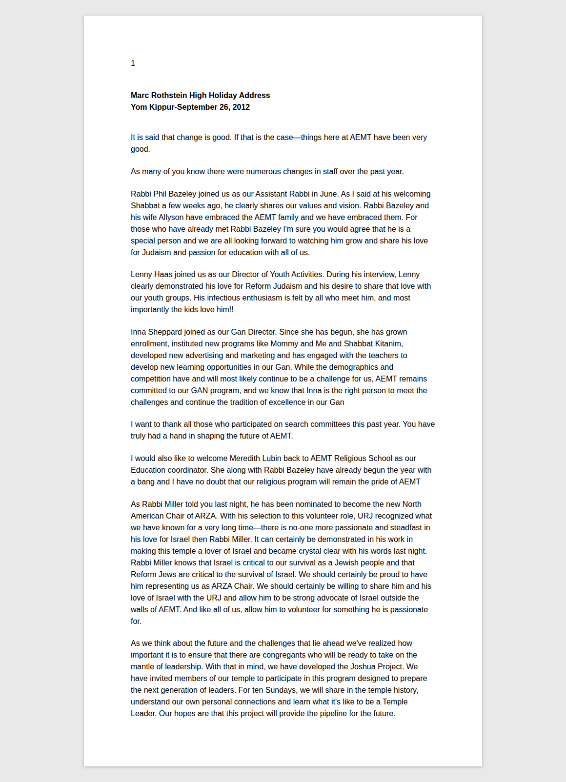1
Marc Rothstein High Holiday Address
Yom Kippur-September 26, 2012
It is said that change is good. If that is the case—things here at AEMT have been very good.
As many of you know there were numerous changes in staff over the past year.
Rabbi Phil Bazeley joined us as our Assistant Rabbi in June. As I said at his welcoming Shabbat a few weeks ago, he clearly shares our values and vision. Rabbi Bazeley and his wife Allyson have embraced the AEMT family and we have embraced them. For those who have already met Rabbi Bazeley I'm sure you would agree that he is a special person and we are all looking forward to watching him grow and share his love for Judaism and passion for education with all of us.
Lenny Haas joined us as our Director of Youth Activities. During his interview, Lenny clearly demonstrated his love for Reform Judaism and his desire to share that love with our youth groups. His infectious enthusiasm is felt by all who meet him, and most importantly the kids love him!!
Inna Sheppard joined as our Gan Director. Since she has begun, she has grown enrollment, instituted new programs like Mommy and Me and Shabbat Kitanim, developed new advertising and marketing and has engaged with the teachers to develop new learning opportunities in our Gan. While the demographics and competition have and will most likely continue to be a challenge for us, AEMT remains committed to our GAN program, and we know that Inna is the right person to meet the challenges and continue the tradition of excellence in our Gan
I want to thank all those who participated on search committees this past year. You have truly had a hand in shaping the future of AEMT.
I would also like to welcome Meredith Lubin back to AEMT Religious School as our Education coordinator. She along with Rabbi Bazeley have already begun the year with a bang and I have no doubt that our religious program will remain the pride of AEMT
As Rabbi Miller told you last night, he has been nominated to become the new North American Chair of ARZA. With his selection to this volunteer role, URJ recognized what we have known for a very long time—there is no-one more passionate and steadfast in his love for Israel then Rabbi Miller. It can certainly be demonstrated in his work in making this temple a lover of Israel and became crystal clear with his words last night. Rabbi Miller knows that Israel is critical to our survival as a Jewish people and that Reform Jews are critical to the survival of Israel. We should certainly be proud to have him representing us as ARZA Chair. We should certainly be willing to share him and his love of Israel with the URJ and allow him to be strong advocate of Israel outside the walls of AEMT. And like all of us, allow him to volunteer for something he is passionate for.
As we think about the future and the challenges that lie ahead we've realized how important it is to ensure that there are congregants who will be ready to take on the mantle of leadership. With that in mind, we have developed the Joshua Project. We have invited members of our temple to participate in this program designed to prepare the next generation of leaders. For ten Sundays, we will share in the temple history, understand our own personal connections and learn what it's like to be a Temple Leader. Our hopes are that this project will provide the pipeline for the future.